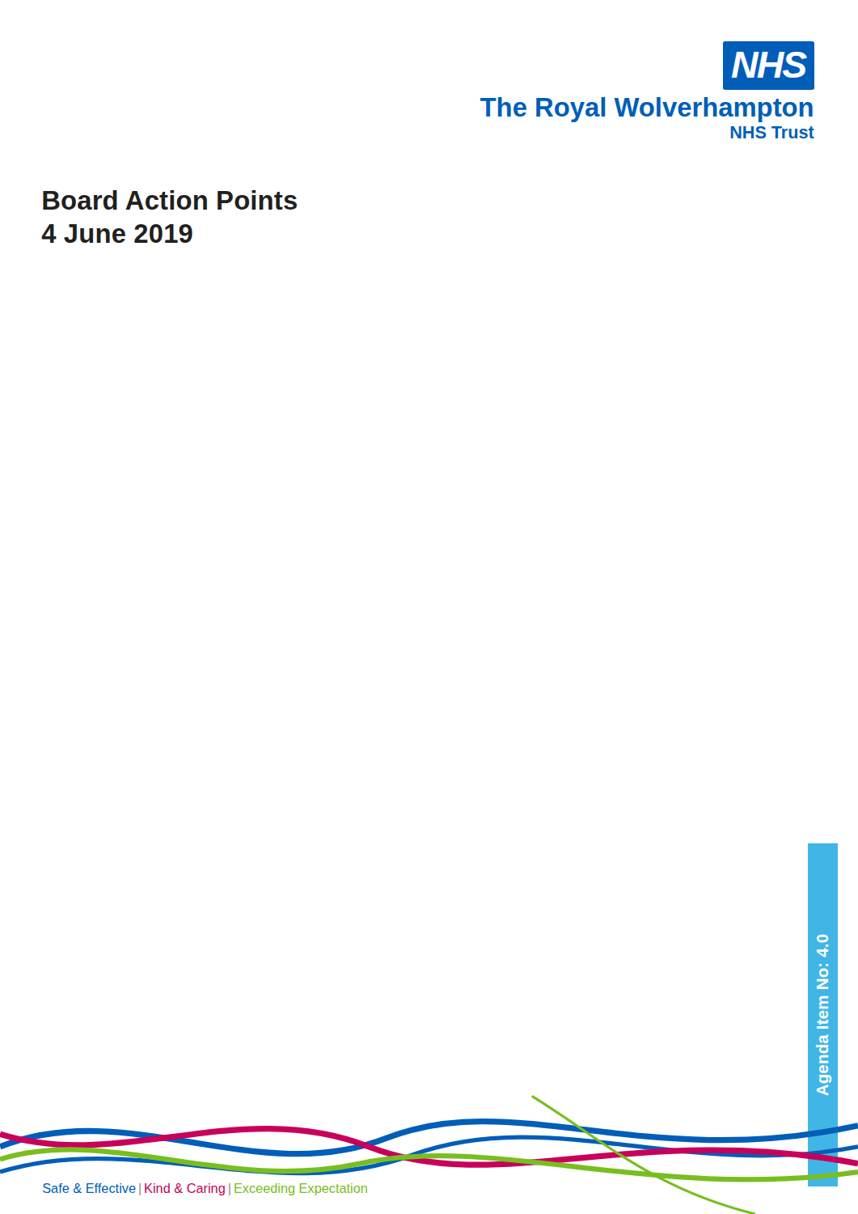NHS
The Royal Wolverhampton
NHS Trust
Board Action Points 4 June 2019
Agenda Item No: 4.0
Safe & Effective|Kind & Caring|Exceeding Expectation